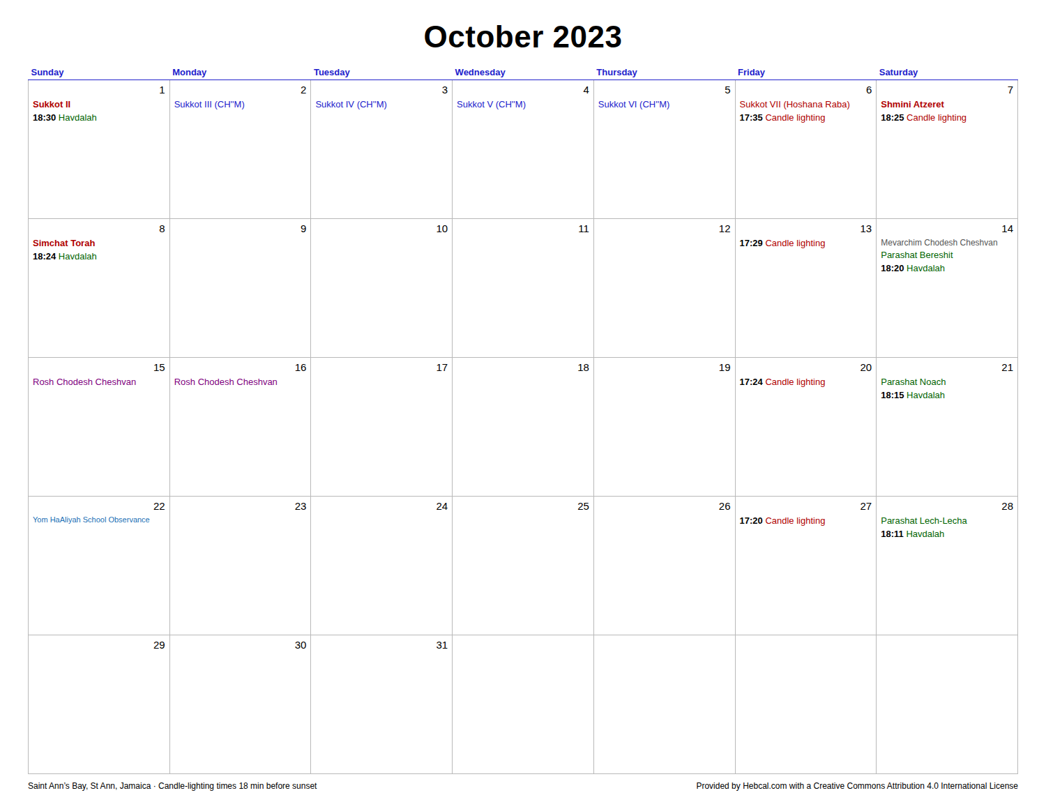October 2023
| Sunday | Monday | Tuesday | Wednesday | Thursday | Friday | Saturday |
| --- | --- | --- | --- | --- | --- | --- |
| 1 Sukkot II 18:30 Havdalah | 2 Sukkot III (CH''M) | 3 Sukkot IV (CH''M) | 4 Sukkot V (CH''M) | 5 Sukkot VI (CH''M) | 6 Sukkot VII (Hoshana Raba) 17:35 Candle lighting | 7 Shmini Atzeret 18:25 Candle lighting |
| 8 Simchat Torah 18:24 Havdalah | 9 | 10 | 11 | 12 | 13 17:29 Candle lighting | 14 Mevarchim Chodesh Cheshvan Parashat Bereshit 18:20 Havdalah |
| 15 Rosh Chodesh Cheshvan | 16 Rosh Chodesh Cheshvan | 17 | 18 | 19 | 20 17:24 Candle lighting | 21 Parashat Noach 18:15 Havdalah |
| 22 Yom HaAliyah School Observance | 23 | 24 | 25 | 26 | 27 17:20 Candle lighting | 28 Parashat Lech-Lecha 18:11 Havdalah |
| 29 | 30 | 31 | | | | |
Saint Ann’s Bay, St Ann, Jamaica · Candle-lighting times 18 min before sunset
Provided by Hebcal.com with a Creative Commons Attribution 4.0 International License